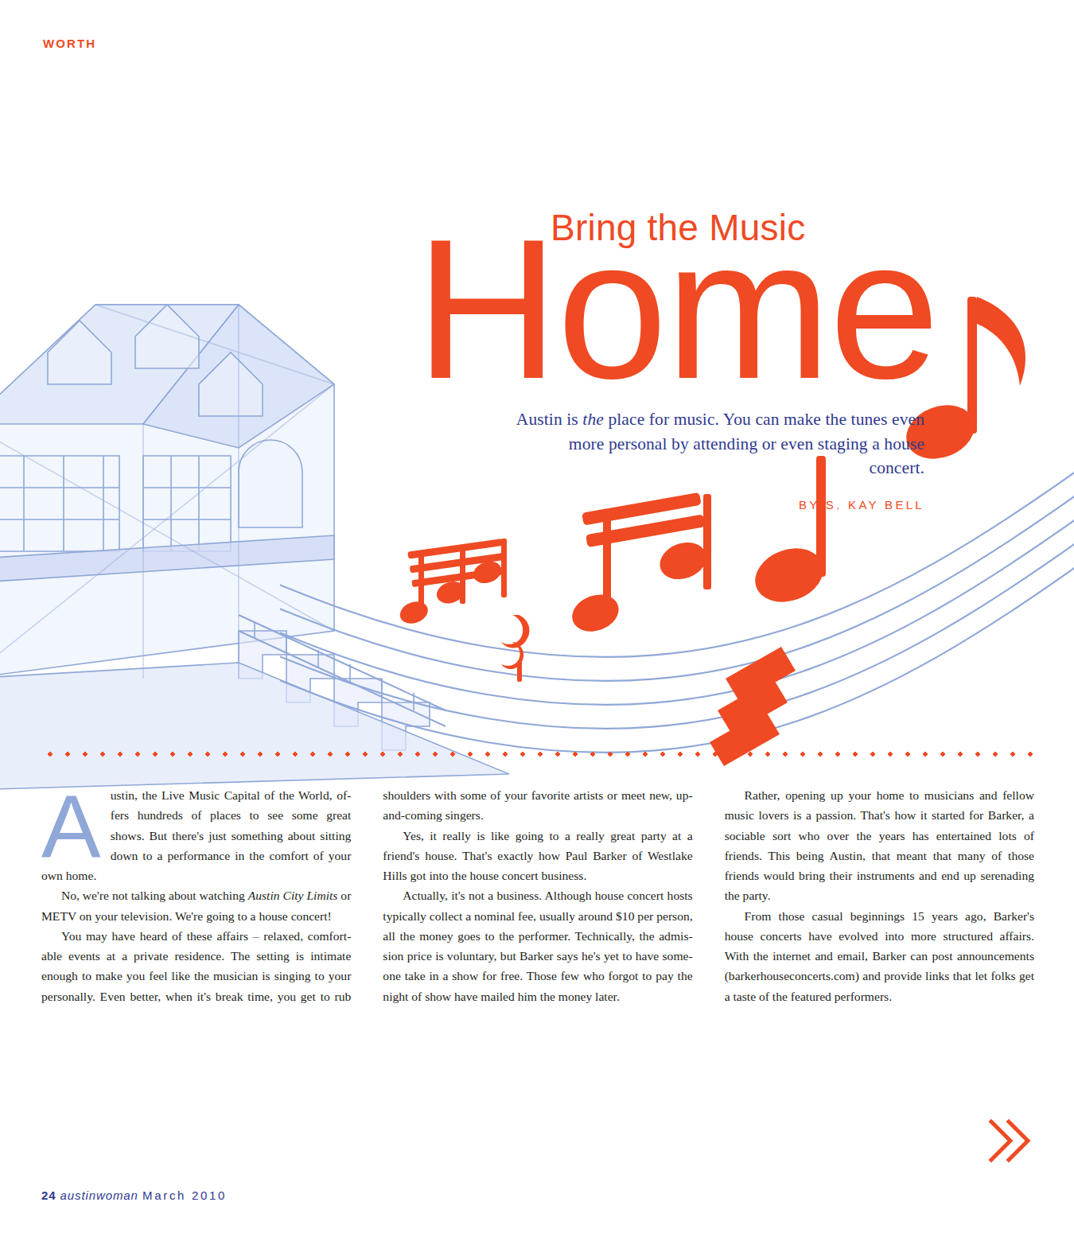Worth
Bring the Music
Home
Austin is the place for music. You can make the tunes even more personal by attending or even staging a house concert.
by S. Kay Bell
Austin, the Live Music Capital of the World, offers hundreds of places to see some great shows. But there's just something about sitting down to a performance in the comfort of your own home.
No, we're not talking about watching Austin City Limits or METV on your television. We're going to a house concert!
You may have heard of these affairs – relaxed, comfortable events at a private residence. The setting is intimate enough to make you feel like the musician is singing to your personally. Even better, when it's break time, you get to rub shoulders with some of your favorite artists or meet new, up-and-coming singers.
Yes, it really is like going to a really great party at a friend's house. That's exactly how Paul Barker of Westlake Hills got into the house concert business.
Actually, it's not a business. Although house concert hosts typically collect a nominal fee, usually around $10 per person, all the money goes to the performer. Technically, the admission price is voluntary, but Barker says he's yet to have someone take in a show for free. Those few who forgot to pay the night of show have mailed him the money later.
Rather, opening up your home to musicians and fellow music lovers is a passion. That's how it started for Barker, a sociable sort who over the years has entertained lots of friends. This being Austin, that meant that many of those friends would bring their instruments and end up serenading the party.
From those casual beginnings 15 years ago, Barker's house concerts have evolved into more structured affairs. With the internet and email, Barker can post announcements (barkerhouseconcerts.com) and provide links that let folks get a taste of the featured performers.
24 austinwoman March 2010